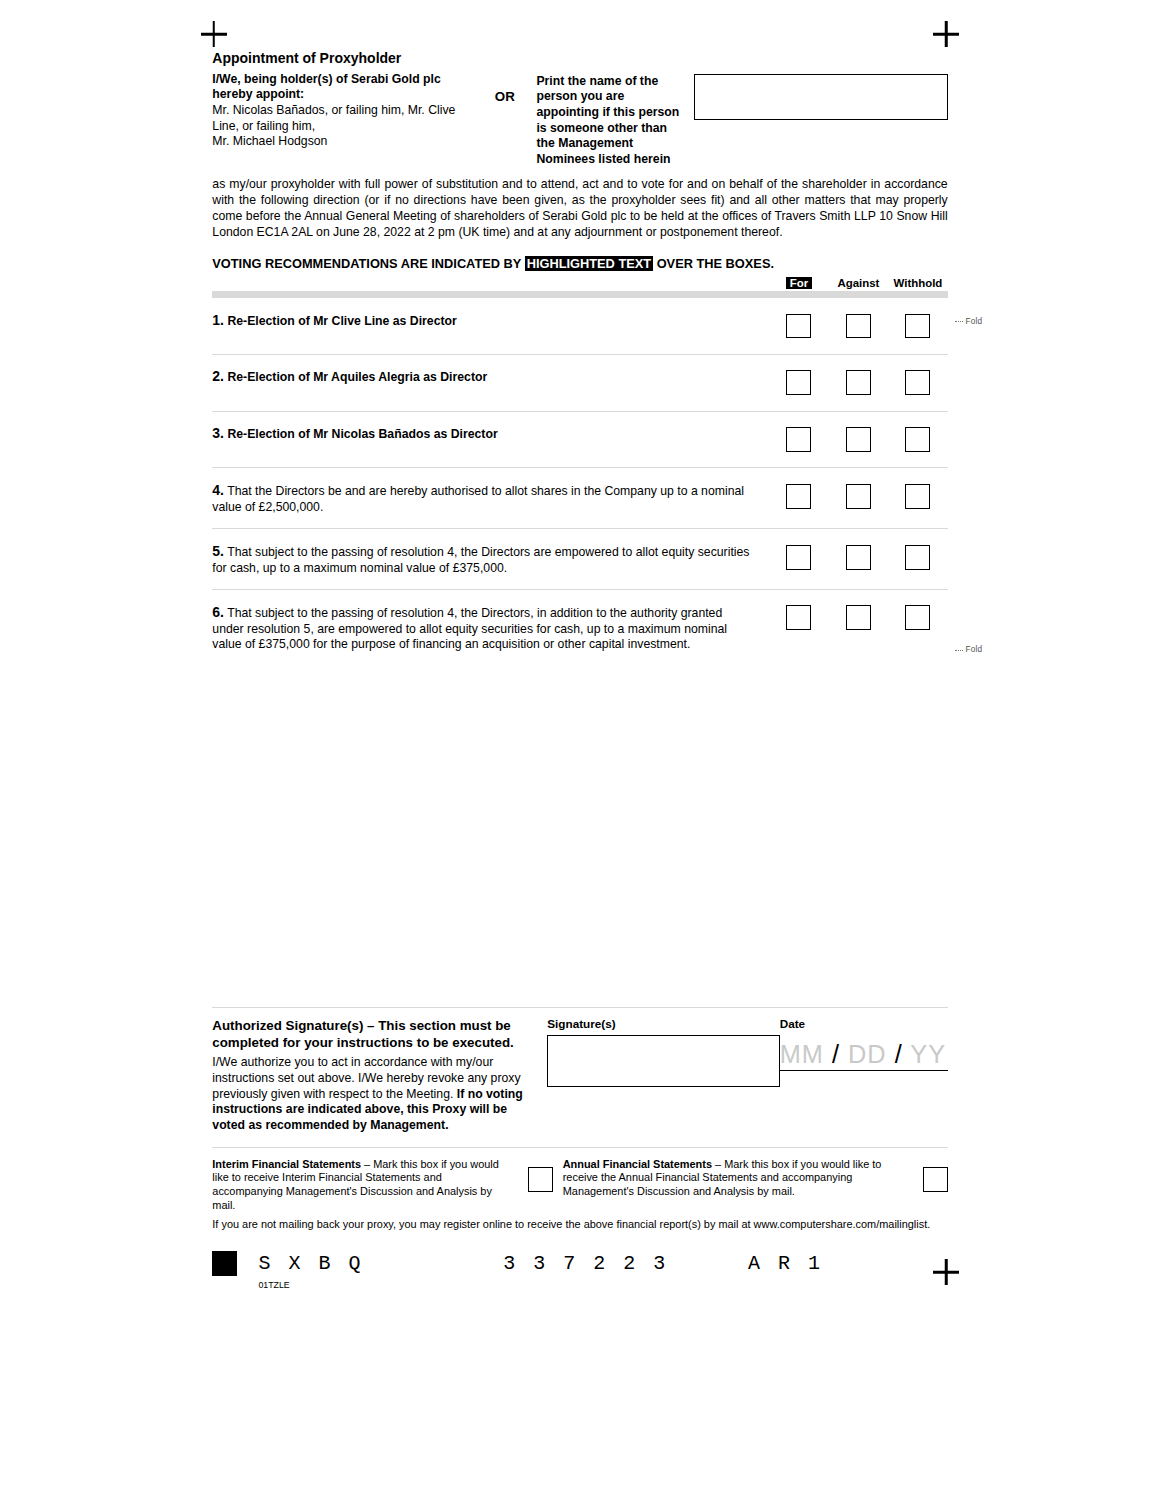Fold
Fold
Appointment of Proxyholder
I/We, being holder(s) of Serabi Gold plc hereby appoint:
Mr. Nicolas Bañados, or failing him, Mr. Clive Line, or failing him,
Mr. Michael Hodgson
OR
Print the name of the person you are appointing if this person is someone other than the Management Nominees listed herein
as my/our proxyholder with full power of substitution and to attend, act and to vote for and on behalf of the shareholder in accordance with the following direction (or if no directions have been given, as the proxyholder sees fit) and all other matters that may properly come before the Annual General Meeting of shareholders of Serabi Gold plc to be held at the offices of Travers Smith LLP 10 Snow Hill London EC1A 2AL on June 28, 2022 at 2 pm (UK time) and at any adjournment or postponement thereof.
VOTING RECOMMENDATIONS ARE INDICATED BY HIGHLIGHTED TEXT OVER THE BOXES.
| | For | Against | Withhold |
| --- | --- | --- | --- |
| 1. Re-Election of Mr Clive Line as Director | | | |
| 2. Re-Election of Mr Aquiles Alegria as Director | | | |
| 3. Re-Election of Mr Nicolas Bañados as Director | | | |
| 4. That the Directors be and are hereby authorised to allot shares in the Company up to a nominal value of £2,500,000. | | | |
| 5. That subject to the passing of resolution 4, the Directors are empowered to allot equity securities for cash, up to a maximum nominal value of £375,000. | | | |
| 6. That subject to the passing of resolution 4, the Directors, in addition to the authority granted under resolution 5, are empowered to allot equity securities for cash, up to a maximum nominal value of £375,000 for the purpose of financing an acquisition or other capital investment. | | | |
Authorized Signature(s) – This section must be completed for your instructions to be executed. I/We authorize you to act in accordance with my/our instructions set out above. I/We hereby revoke any proxy previously given with respect to the Meeting. If no voting instructions are indicated above, this Proxy will be voted as recommended by Management.
Signature(s)
Date
MM / DD / YY
Interim Financial Statements – Mark this box if you would like to receive Interim Financial Statements and accompanying Management's Discussion and Analysis by mail.
Annual Financial Statements – Mark this box if you would like to receive the Annual Financial Statements and accompanying Management's Discussion and Analysis by mail.
If you are not mailing back your proxy, you may register online to receive the above financial report(s) by mail at www.computershare.com/mailinglist.
S X B Q
3 3 7 2 2 3
A R 1
01TZLE